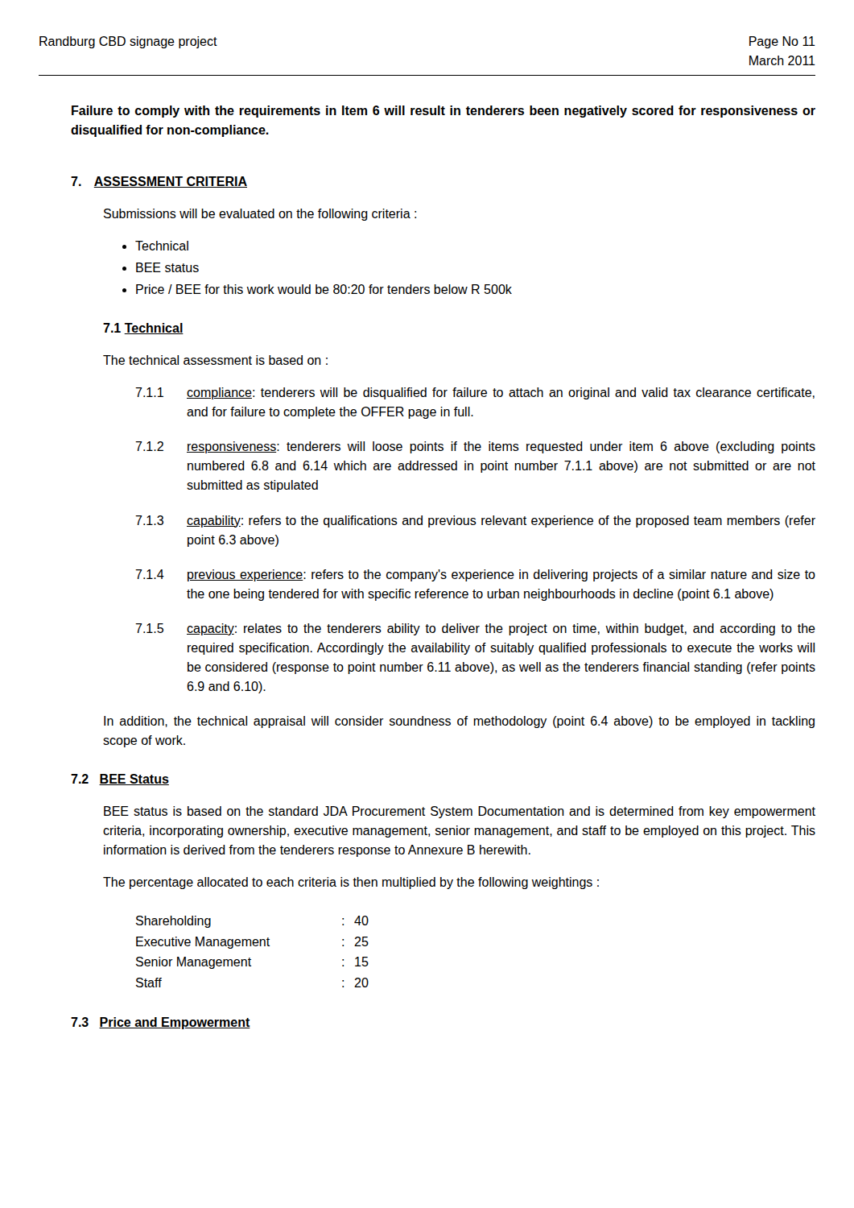Randburg CBD signage project
Page No 11
March 2011
Failure to comply with the requirements in Item 6 will result in tenderers been negatively scored for responsiveness or disqualified for non-compliance.
7.
ASSESSMENT CRITERIA
Submissions will be evaluated on the following criteria :
Technical
BEE status
Price / BEE for this work would be 80:20 for tenders below R 500k
7.1 Technical
The technical assessment is based on :
7.1.1
compliance: tenderers will be disqualified for failure to attach an original and valid tax clearance certificate, and for failure to complete the OFFER page in full.
7.1.2
responsiveness: tenderers will loose points if the items requested under item 6 above (excluding points numbered 6.8 and 6.14 which are addressed in point number 7.1.1 above) are not submitted or are not submitted as stipulated
7.1.3
capability: refers to the qualifications and previous relevant experience of the proposed team members (refer point 6.3 above)
7.1.4
previous experience: refers to the company's experience in delivering projects of a similar nature and size to the one being tendered for with specific reference to urban neighbourhoods in decline (point 6.1 above)
7.1.5
capacity: relates to the tenderers ability to deliver the project on time, within budget, and according to the required specification. Accordingly the availability of suitably qualified professionals to execute the works will be considered (response to point number 6.11 above), as well as the tenderers financial standing (refer points 6.9 and 6.10).
In addition, the technical appraisal will consider soundness of methodology (point 6.4 above) to be employed in tackling scope of work.
7.2 BEE Status
BEE status is based on the standard JDA Procurement System Documentation and is determined from key empowerment criteria, incorporating ownership, executive management, senior management, and staff to be employed on this project. This information is derived from the tenderers response to Annexure B herewith.
The percentage allocated to each criteria is then multiplied by the following weightings :
| Shareholding | : | 40 |
| Executive Management | : | 25 |
| Senior Management | : | 15 |
| Staff | : | 20 |
7.3 Price and Empowerment